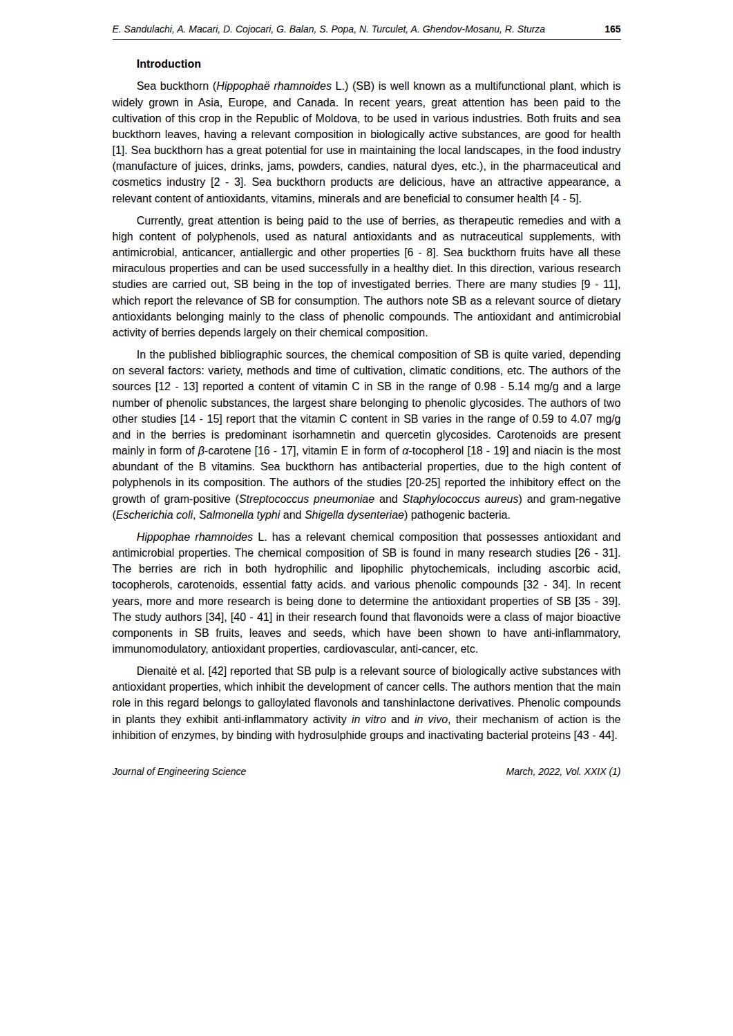E. Sandulachi, A. Macari, D. Cojocari, G. Balan, S. Popa, N. Turculet, A. Ghendov-Mosanu, R. Sturza 165
Introduction
Sea buckthorn (Hippophaë rhamnoides L.) (SB) is well known as a multifunctional plant, which is widely grown in Asia, Europe, and Canada. In recent years, great attention has been paid to the cultivation of this crop in the Republic of Moldova, to be used in various industries. Both fruits and sea buckthorn leaves, having a relevant composition in biologically active substances, are good for health [1]. Sea buckthorn has a great potential for use in maintaining the local landscapes, in the food industry (manufacture of juices, drinks, jams, powders, candies, natural dyes, etc.), in the pharmaceutical and cosmetics industry [2 - 3]. Sea buckthorn products are delicious, have an attractive appearance, a relevant content of antioxidants, vitamins, minerals and are beneficial to consumer health [4 - 5].
Currently, great attention is being paid to the use of berries, as therapeutic remedies and with a high content of polyphenols, used as natural antioxidants and as nutraceutical supplements, with antimicrobial, anticancer, antiallergic and other properties [6 - 8]. Sea buckthorn fruits have all these miraculous properties and can be used successfully in a healthy diet. In this direction, various research studies are carried out, SB being in the top of investigated berries. There are many studies [9 - 11], which report the relevance of SB for consumption. The authors note SB as a relevant source of dietary antioxidants belonging mainly to the class of phenolic compounds. The antioxidant and antimicrobial activity of berries depends largely on their chemical composition.
In the published bibliographic sources, the chemical composition of SB is quite varied, depending on several factors: variety, methods and time of cultivation, climatic conditions, etc. The authors of the sources [12 - 13] reported a content of vitamin C in SB in the range of 0.98 - 5.14 mg/g and a large number of phenolic substances, the largest share belonging to phenolic glycosides. The authors of two other studies [14 - 15] report that the vitamin C content in SB varies in the range of 0.59 to 4.07 mg/g and in the berries is predominant isorhamnetin and quercetin glycosides. Carotenoids are present mainly in form of β-carotene [16 - 17], vitamin E in form of α-tocopherol [18 - 19] and niacin is the most abundant of the B vitamins. Sea buckthorn has antibacterial properties, due to the high content of polyphenols in its composition. The authors of the studies [20-25] reported the inhibitory effect on the growth of gram-positive (Streptococcus pneumoniae and Staphylococcus aureus) and gram-negative (Escherichia coli, Salmonella typhi and Shigella dysenteriae) pathogenic bacteria.
Hippophae rhamnoides L. has a relevant chemical composition that possesses antioxidant and antimicrobial properties. The chemical composition of SB is found in many research studies [26 - 31]. The berries are rich in both hydrophilic and lipophilic phytochemicals, including ascorbic acid, tocopherols, carotenoids, essential fatty acids. and various phenolic compounds [32 - 34]. In recent years, more and more research is being done to determine the antioxidant properties of SB [35 - 39]. The study authors [34], [40 - 41] in their research found that flavonoids were a class of major bioactive components in SB fruits, leaves and seeds, which have been shown to have anti-inflammatory, immunomodulatory, antioxidant properties, cardiovascular, anti-cancer, etc.
Dienaitė et al. [42] reported that SB pulp is a relevant source of biologically active substances with antioxidant properties, which inhibit the development of cancer cells. The authors mention that the main role in this regard belongs to galloylated flavonols and tanshinlactone derivatives. Phenolic compounds in plants they exhibit anti-inflammatory activity in vitro and in vivo, their mechanism of action is the inhibition of enzymes, by binding with hydrosulphide groups and inactivating bacterial proteins [43 - 44].
Journal of Engineering Science March, 2022, Vol. XXIX (1)